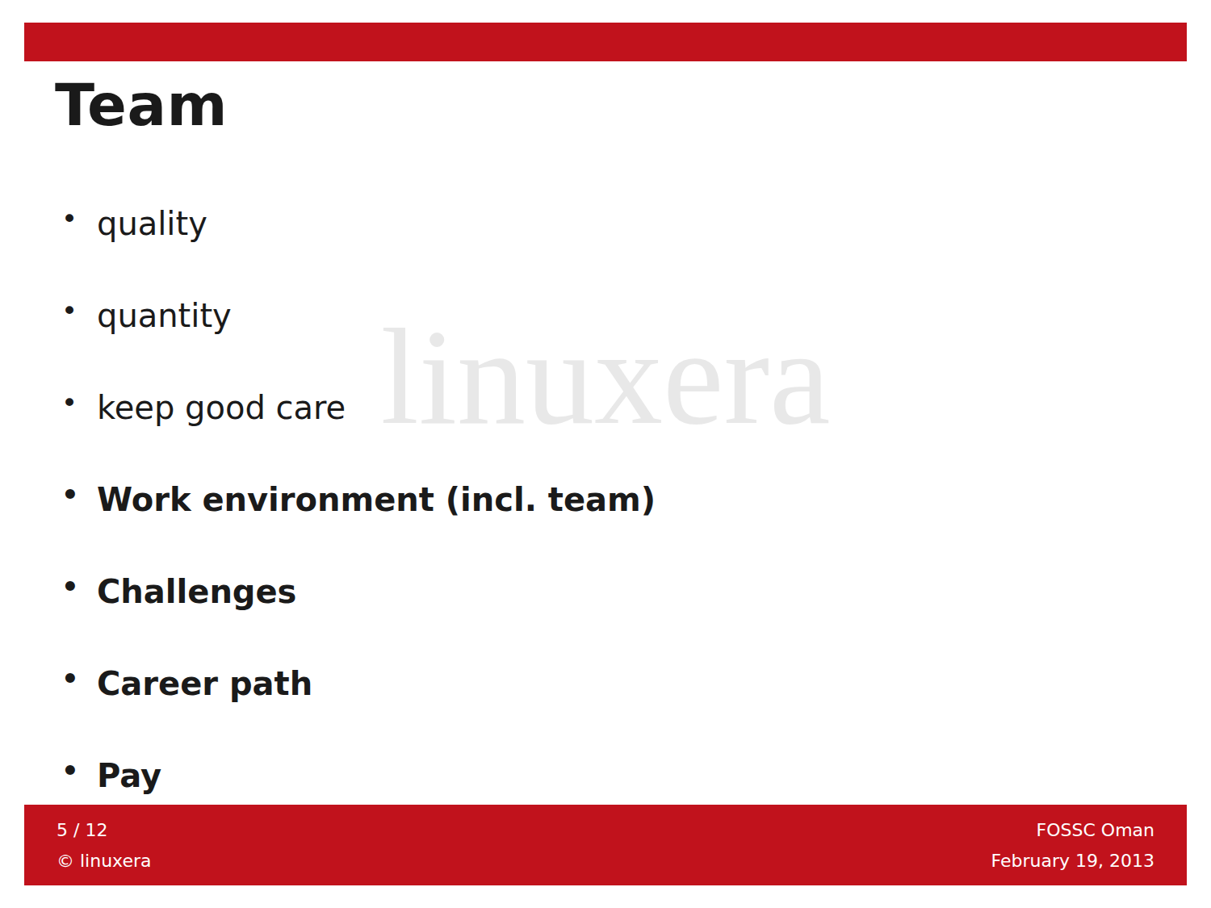Team
linuxera
quality
quantity
keep good care
Work environment (incl. team)
Challenges
Career path
Pay
5 / 12
© linuxera
FOSSC Oman
February 19, 2013